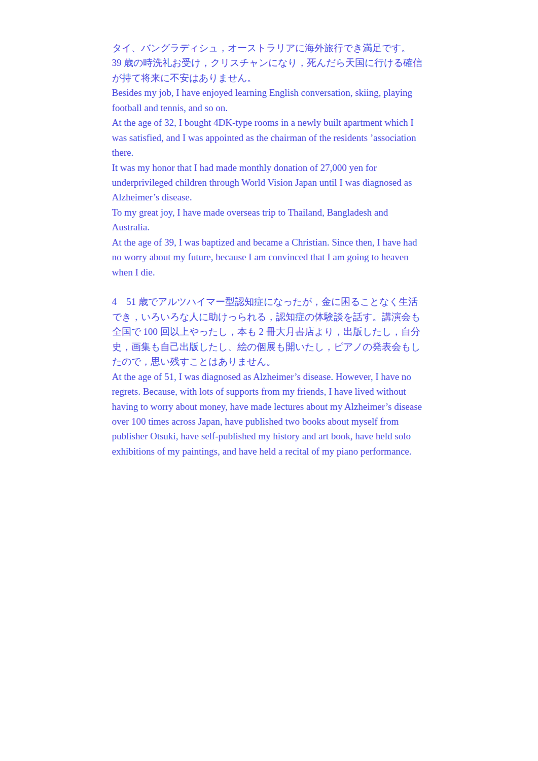タイ、バングラディシュ，オーストラリアに海外旅行でき満足です。
39 歳の時洗礼お受け，クリスチャンになり，死んだら天国に行ける確信が持て将来に不安はありません。
Besides my job, I have enjoyed learning English conversation, skiing, playing football and tennis, and so on.
At the age of 32, I bought 4DK-type rooms in a newly built apartment which I was satisfied, and I was appointed as the chairman of the residents ’association there.
It was my honor that I had made monthly donation of 27,000 yen for underprivileged children through World Vision Japan until I was diagnosed as Alzheimer’s disease.
To my great joy, I have made overseas trip to Thailand, Bangladesh and Australia.
At the age of 39, I was baptized and became a Christian. Since then, I have had no worry about my future, because I am convinced that I am going to heaven when I die.
4　51 歳でアルツハイマー型認知症になったが，金に困ることなく生活でき，いろいろな人に助けっられる，認知症の体験談を話す。講演会も全国で 100 回以上やったし，本も 2 冊大月書店より，出版したし，自分史，画集も自己出版したし、絵の個展も開いたし，ピアノの発表会もしたので，思い残すことはありません。
At the age of 51, I was diagnosed as Alzheimer’s disease. However, I have no regrets. Because, with lots of supports from my friends, I have lived without having to worry about money, have made lectures about my Alzheimer’s disease over 100 times across Japan, have published two books about myself from publisher Otsuki, have self-published my history and art book, have held solo exhibitions of my paintings, and have held a recital of my piano performance.